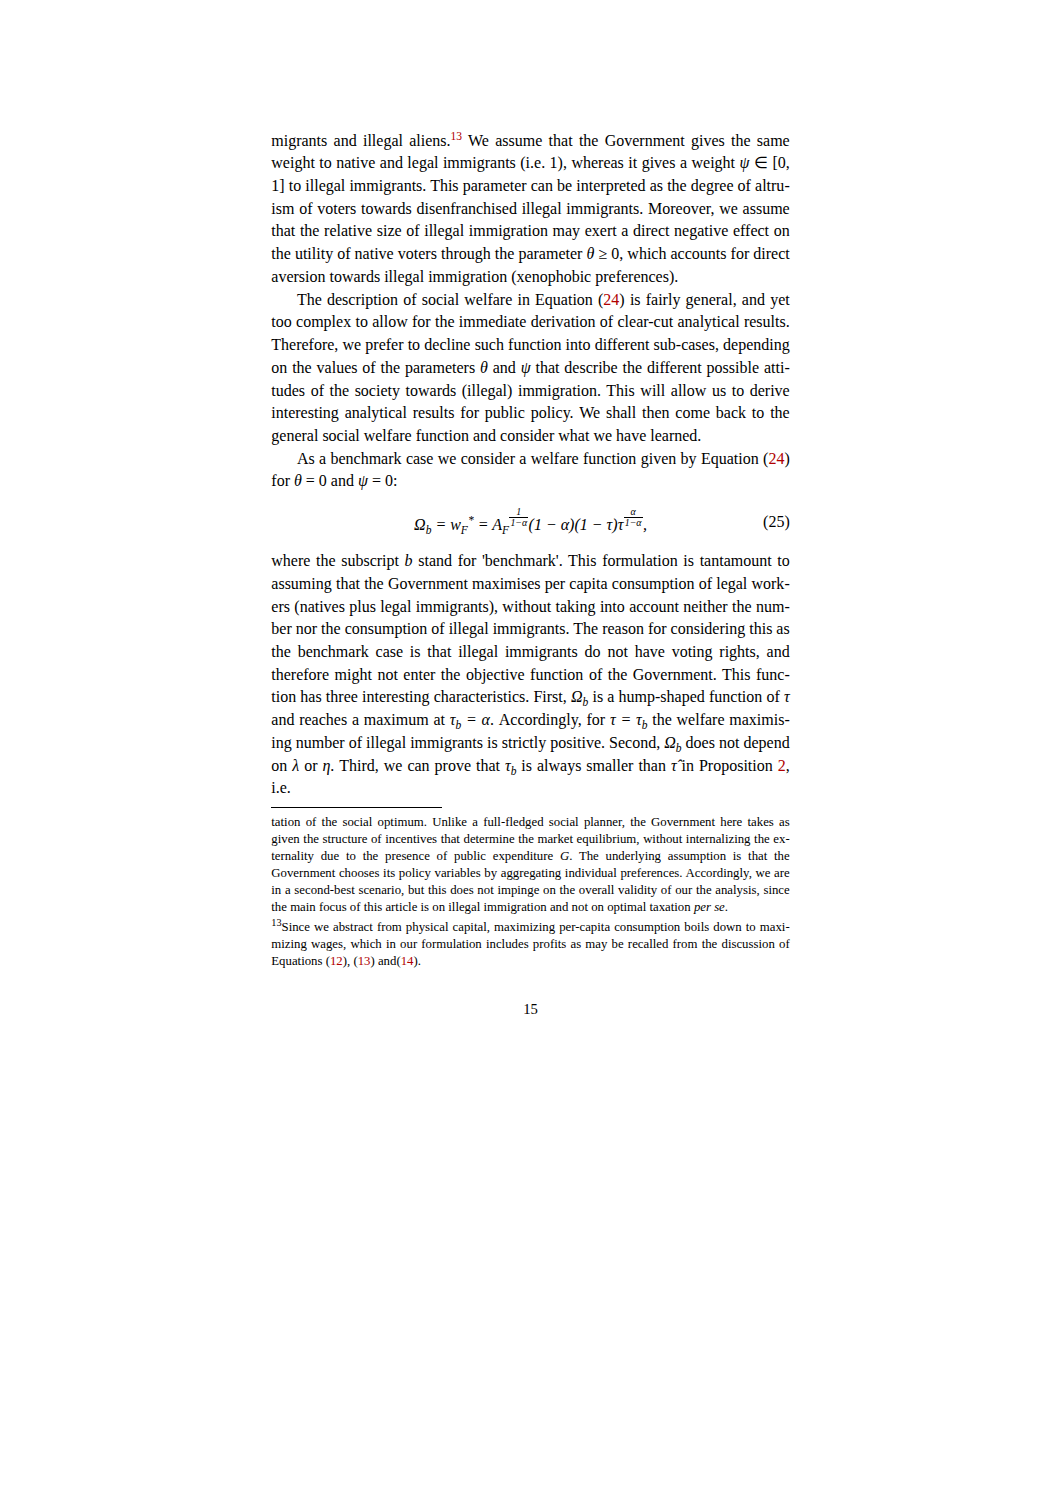migrants and illegal aliens.13 We assume that the Government gives the same weight to native and legal immigrants (i.e. 1), whereas it gives a weight ψ ∈ [0, 1] to illegal immigrants. This parameter can be interpreted as the degree of altruism of voters towards disenfranchised illegal immigrants. Moreover, we assume that the relative size of illegal immigration may exert a direct negative effect on the utility of native voters through the parameter θ ≥ 0, which accounts for direct aversion towards illegal immigration (xenophobic preferences).
The description of social welfare in Equation (24) is fairly general, and yet too complex to allow for the immediate derivation of clear-cut analytical results. Therefore, we prefer to decline such function into different sub-cases, depending on the values of the parameters θ and ψ that describe the different possible attitudes of the society towards (illegal) immigration. This will allow us to derive interesting analytical results for public policy. We shall then come back to the general social welfare function and consider what we have learned.
As a benchmark case we consider a welfare function given by Equation (24) for θ = 0 and ψ = 0:
Ωb = wF* = AF11−α(1 − α)(1 − τ)τα 1−α, (25)
where the subscript b stand for 'benchmark'. This formulation is tantamount to assuming that the Government maximises per capita consumption of legal workers (natives plus legal immigrants), without taking into account neither the number nor the consumption of illegal immigrants. The reason for considering this as the benchmark case is that illegal immigrants do not have voting rights, and therefore might not enter the objective function of the Government. This function has three interesting characteristics. First, Ωb is a hump-shaped function of τ and reaches a maximum at τb = α. Accordingly, for τ = τb the welfare maximising number of illegal immigrants is strictly positive. Second, Ωb does not depend on λ or η. Third, we can prove that τb is always smaller than τ̂ in Proposition 2, i.e.
tation of the social optimum. Unlike a full-fledged social planner, the Government here takes as given the structure of incentives that determine the market equilibrium, without internalizing the externality due to the presence of public expenditure G. The underlying assumption is that the Government chooses its policy variables by aggregating individual preferences. Accordingly, we are in a second-best scenario, but this does not impinge on the overall validity of our the analysis, since the main focus of this article is on illegal immigration and not on optimal taxation per se.
13 Since we abstract from physical capital, maximizing per-capita consumption boils down to maximizing wages, which in our formulation includes profits as may be recalled from the discussion of Equations (12), (13) and(14).
15